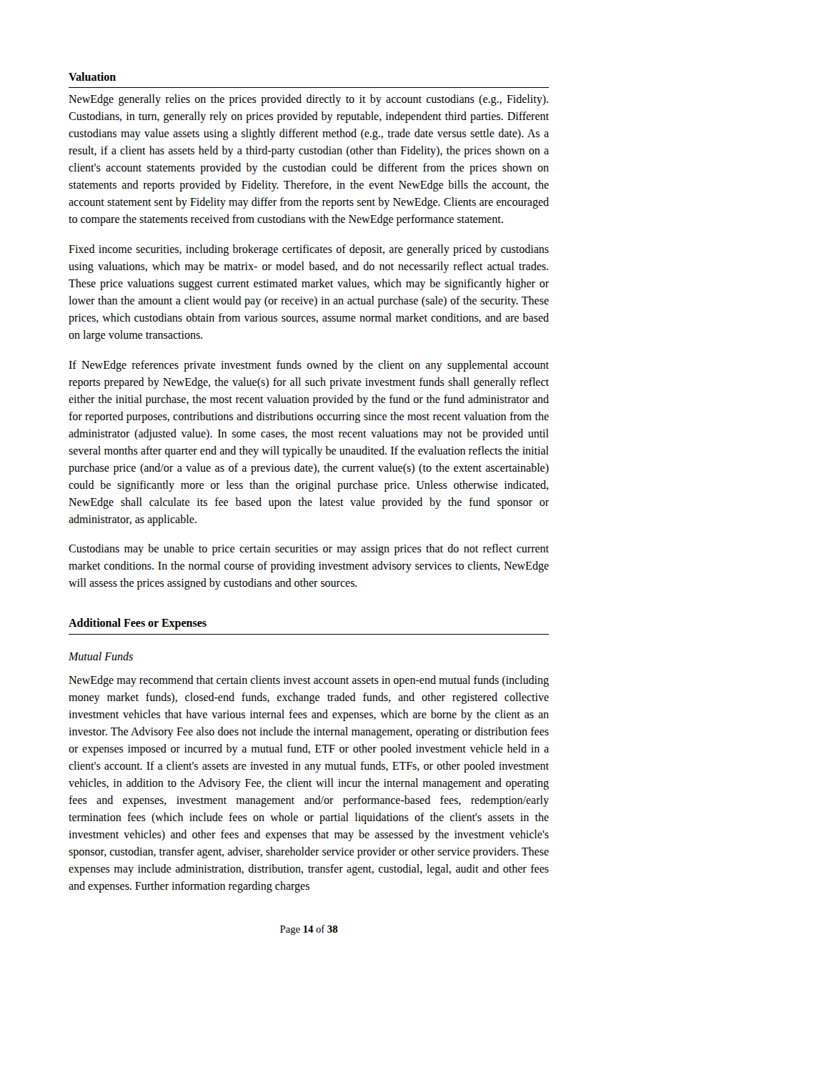Valuation
NewEdge generally relies on the prices provided directly to it by account custodians (e.g., Fidelity). Custodians, in turn, generally rely on prices provided by reputable, independent third parties. Different custodians may value assets using a slightly different method (e.g., trade date versus settle date). As a result, if a client has assets held by a third-party custodian (other than Fidelity), the prices shown on a client's account statements provided by the custodian could be different from the prices shown on statements and reports provided by Fidelity. Therefore, in the event NewEdge bills the account, the account statement sent by Fidelity may differ from the reports sent by NewEdge. Clients are encouraged to compare the statements received from custodians with the NewEdge performance statement.
Fixed income securities, including brokerage certificates of deposit, are generally priced by custodians using valuations, which may be matrix- or model based, and do not necessarily reflect actual trades. These price valuations suggest current estimated market values, which may be significantly higher or lower than the amount a client would pay (or receive) in an actual purchase (sale) of the security. These prices, which custodians obtain from various sources, assume normal market conditions, and are based on large volume transactions.
If NewEdge references private investment funds owned by the client on any supplemental account reports prepared by NewEdge, the value(s) for all such private investment funds shall generally reflect either the initial purchase, the most recent valuation provided by the fund or the fund administrator and for reported purposes, contributions and distributions occurring since the most recent valuation from the administrator (adjusted value). In some cases, the most recent valuations may not be provided until several months after quarter end and they will typically be unaudited. If the evaluation reflects the initial purchase price (and/or a value as of a previous date), the current value(s) (to the extent ascertainable) could be significantly more or less than the original purchase price. Unless otherwise indicated, NewEdge shall calculate its fee based upon the latest value provided by the fund sponsor or administrator, as applicable.
Custodians may be unable to price certain securities or may assign prices that do not reflect current market conditions. In the normal course of providing investment advisory services to clients, NewEdge will assess the prices assigned by custodians and other sources.
Additional Fees or Expenses
Mutual Funds
NewEdge may recommend that certain clients invest account assets in open-end mutual funds (including money market funds), closed-end funds, exchange traded funds, and other registered collective investment vehicles that have various internal fees and expenses, which are borne by the client as an investor. The Advisory Fee also does not include the internal management, operating or distribution fees or expenses imposed or incurred by a mutual fund, ETF or other pooled investment vehicle held in a client's account. If a client's assets are invested in any mutual funds, ETFs, or other pooled investment vehicles, in addition to the Advisory Fee, the client will incur the internal management and operating fees and expenses, investment management and/or performance-based fees, redemption/early termination fees (which include fees on whole or partial liquidations of the client's assets in the investment vehicles) and other fees and expenses that may be assessed by the investment vehicle's sponsor, custodian, transfer agent, adviser, shareholder service provider or other service providers. These expenses may include administration, distribution, transfer agent, custodial, legal, audit and other fees and expenses. Further information regarding charges
Page 14 of 38